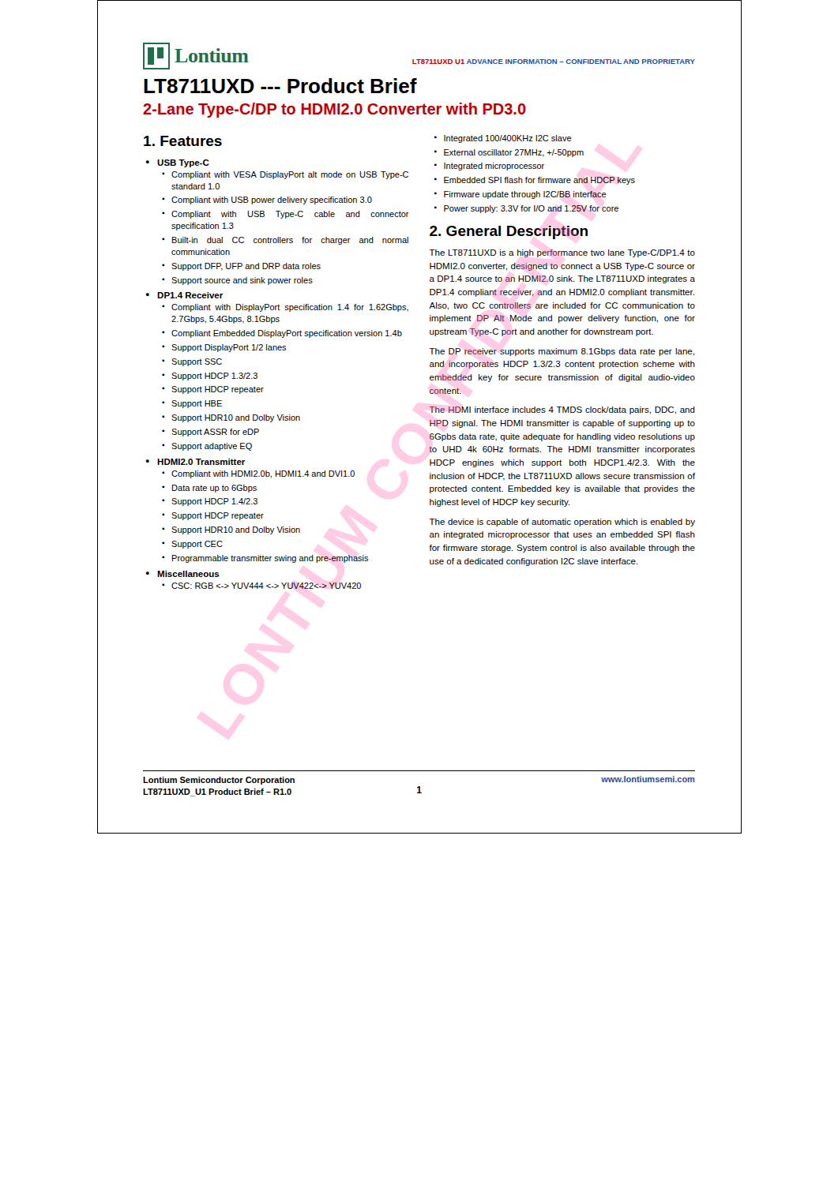LONTIUM CONFIDENTIAL
Lontium
LT8711UXD U1 ADVANCE INFORMATION – CONFIDENTIAL AND PROPRIETARY
LT8711UXD --- Product Brief
2-Lane Type-C/DP to HDMI2.0 Converter with PD3.0
1. Features
USB Type-C
Compliant with VESA DisplayPort alt mode on USB Type-C standard 1.0
Compliant with USB power delivery specification 3.0
Compliant with USB Type-C cable and connector specification 1.3
Built-in dual CC controllers for charger and normal communication
Support DFP, UFP and DRP data roles
Support source and sink power roles
DP1.4 Receiver
Compliant with DisplayPort specification 1.4 for 1.62Gbps, 2.7Gbps, 5.4Gbps, 8.1Gbps
Compliant Embedded DisplayPort specification version 1.4b
Support DisplayPort 1/2 lanes
Support SSC
Support HDCP 1.3/2.3
Support HDCP repeater
Support HBE
Support HDR10 and Dolby Vision
Support ASSR for eDP
Support adaptive EQ
HDMI2.0 Transmitter
Compliant with HDMI2.0b, HDMI1.4 and DVI1.0
Data rate up to 6Gbps
Support HDCP 1.4/2.3
Support HDCP repeater
Support HDR10 and Dolby Vision
Support CEC
Programmable transmitter swing and pre-emphasis
Miscellaneous
CSC: RGB <-> YUV444 <-> YUV422<-> YUV420
Integrated 100/400KHz I2C slave
External oscillator 27MHz, +/-50ppm
Integrated microprocessor
Embedded SPI flash for firmware and HDCP keys
Firmware update through I2C/BB interface
Power supply: 3.3V for I/O and 1.25V for core
2. General Description
The LT8711UXD is a high performance two lane Type-C/DP1.4 to HDMI2.0 converter, designed to connect a USB Type-C source or a DP1.4 source to an HDMI2.0 sink. The LT8711UXD integrates a DP1.4 compliant receiver, and an HDMI2.0 compliant transmitter. Also, two CC controllers are included for CC communication to implement DP Alt Mode and power delivery function, one for upstream Type-C port and another for downstream port.
The DP receiver supports maximum 8.1Gbps data rate per lane, and incorporates HDCP 1.3/2.3 content protection scheme with embedded key for secure transmission of digital audio-video content.
The HDMI interface includes 4 TMDS clock/data pairs, DDC, and HPD signal. The HDMI transmitter is capable of supporting up to 6Gpbs data rate, quite adequate for handling video resolutions up to UHD 4k 60Hz formats. The HDMI transmitter incorporates HDCP engines which support both HDCP1.4/2.3. With the inclusion of HDCP, the LT8711UXD allows secure transmission of protected content. Embedded key is available that provides the highest level of HDCP key security.
The device is capable of automatic operation which is enabled by an integrated microprocessor that uses an embedded SPI flash for firmware storage. System control is also available through the use of a dedicated configuration I2C slave interface.
Lontium Semiconductor Corporation
LT8711UXD_U1 Product Brief – R1.0
1
www.lontiumsemi.com